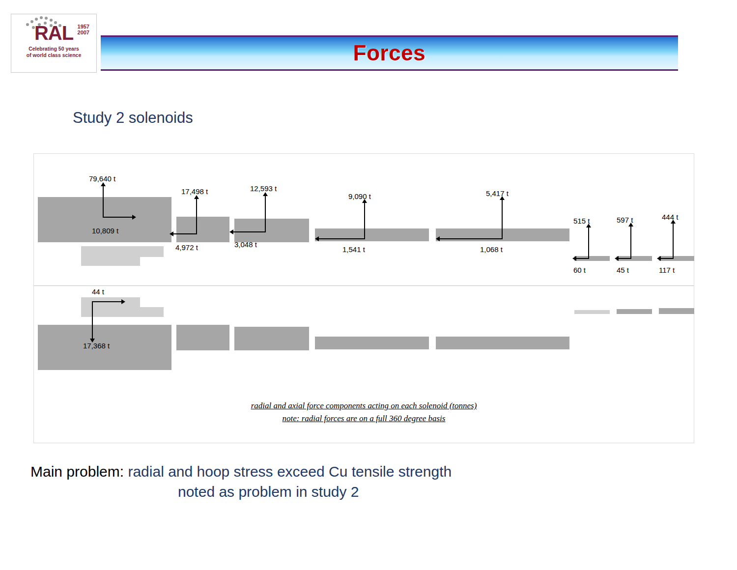RAL
1957
2007
Celebrating 50 years
of world class science
Forces
Study 2 solenoids
79,640 t
17,498 t
12,593 t
9,090 t
5,417 t
515 t
597 t
444 t
10,809 t
4,972 t
3,048 t
1,541 t
1,068 t
60 t
45 t
117 t
44 t
17,368 t
radial and axial force components acting on each solenoid (tonnes)
note: radial forces are on a full 360 degree basis
Main problem: radial and hoop stress exceed Cu tensile strength noted as problem in study 2